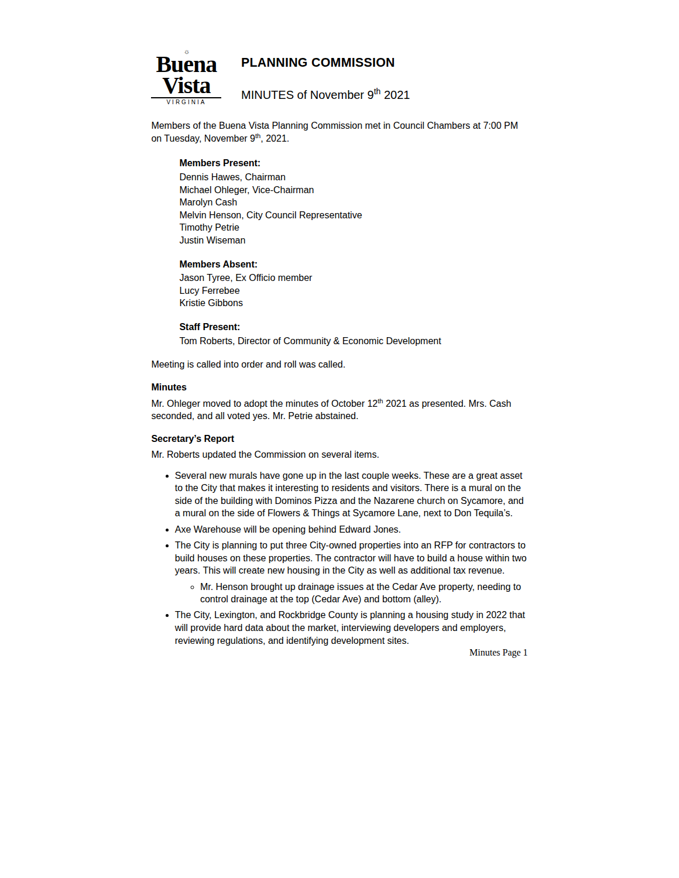☼ Buena Vista
VIRGINIA
PLANNING COMMISSION
MINUTES of November 9th 2021
Members of the Buena Vista Planning Commission met in Council Chambers at 7:00 PM on Tuesday, November 9th, 2021.
Members Present:
Dennis Hawes, Chairman
Michael Ohleger, Vice-Chairman
Marolyn Cash
Melvin Henson, City Council Representative
Timothy Petrie
Justin Wiseman
Members Absent:
Jason Tyree, Ex Officio member
Lucy Ferrebee
Kristie Gibbons
Staff Present:
Tom Roberts, Director of Community & Economic Development
Meeting is called into order and roll was called.
Minutes
Mr. Ohleger moved to adopt the minutes of October 12th 2021 as presented. Mrs. Cash seconded, and all voted yes. Mr. Petrie abstained.
Secretary’s Report
Mr. Roberts updated the Commission on several items.
Several new murals have gone up in the last couple weeks. These are a great asset to the City that makes it interesting to residents and visitors. There is a mural on the side of the building with Dominos Pizza and the Nazarene church on Sycamore, and a mural on the side of Flowers & Things at Sycamore Lane, next to Don Tequila’s.
Axe Warehouse will be opening behind Edward Jones.
The City is planning to put three City-owned properties into an RFP for contractors to build houses on these properties. The contractor will have to build a house within two years. This will create new housing in the City as well as additional tax revenue.
Mr. Henson brought up drainage issues at the Cedar Ave property, needing to control drainage at the top (Cedar Ave) and bottom (alley).
The City, Lexington, and Rockbridge County is planning a housing study in 2022 that will provide hard data about the market, interviewing developers and employers, reviewing regulations, and identifying development sites.
Minutes Page 1